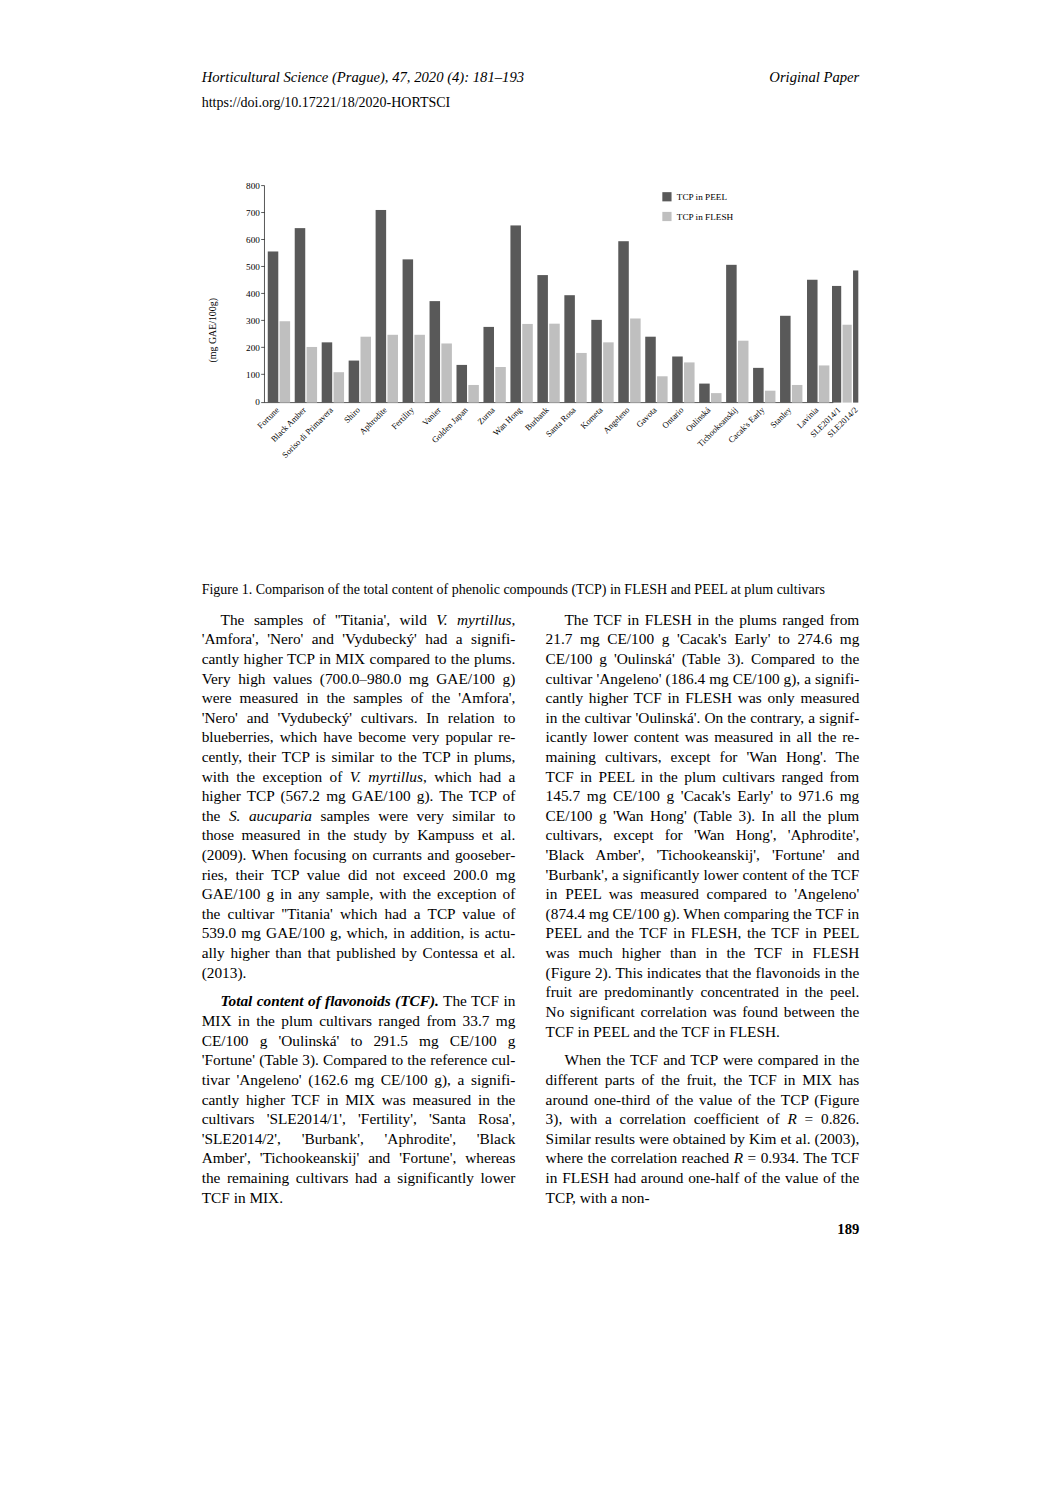Horticultural Science (Prague), 47, 2020 (4): 181–193
Original Paper
https://doi.org/10.17221/18/2020-HORTSCI
(mg GAE/100g) 800 700 600 500 400 300 200 100 0 TCP in PEEL TCP in FLESH Fortune Black Amber Soriso di Primavera Shiro Aphrodite Fertility Vanier Golden Japan Zurna Wan Hong Burbank Santa Rosa Kometa Angeleno Gavota Ontario Oulinská Tichookeanskij Cacak's Early Stanley Lavinia SLE2014/1 SLE2014/2
Figure 1. Comparison of the total content of phenolic compounds (TCP) in FLESH and PEEL at plum cultivars
The samples of ''Titania', wild V. myrtillus, 'Amfora', 'Nero' and 'Vydubecký' had a significantly higher TCP in MIX compared to the plums. Very high values (700.0–980.0 mg GAE/100 g) were measured in the samples of the 'Amfora', 'Nero' and 'Vydubecký' cultivars. In relation to blueberries, which have become very popular recently, their TCP is similar to the TCP in plums, with the exception of V. myrtillus, which had a higher TCP (567.2 mg GAE/100 g). The TCP of the S. aucuparia samples were very similar to those measured in the study by Kampuss et al. (2009). When focusing on currants and gooseberries, their TCP value did not exceed 200.0 mg GAE/100 g in any sample, with the exception of the cultivar ''Titania' which had a TCP value of 539.0 mg GAE/100 g, which, in addition, is actually higher than that published by Contessa et al. (2013).
Total content of flavonoids (TCF). The TCF in MIX in the plum cultivars ranged from 33.7 mg CE/100 g 'Oulinská' to 291.5 mg CE/100 g 'Fortune' (Table 3). Compared to the reference cultivar 'Angeleno' (162.6 mg CE/100 g), a significantly higher TCF in MIX was measured in the cultivars 'SLE2014/1', 'Fertility', 'Santa Rosa', 'SLE2014/2', 'Burbank', 'Aphrodite', 'Black Amber', 'Tichookeanskij' and 'Fortune', whereas the remaining cultivars had a significantly lower TCF in MIX.
The TCF in FLESH in the plums ranged from 21.7 mg CE/100 g 'Cacak's Early' to 274.6 mg CE/100 g 'Oulinská' (Table 3). Compared to the cultivar 'Angeleno' (186.4 mg CE/100 g), a significantly higher TCF in FLESH was only measured in the cultivar 'Oulinská'. On the contrary, a significantly lower content was measured in all the remaining cultivars, except for 'Wan Hong'. The TCF in PEEL in the plum cultivars ranged from 145.7 mg CE/100 g 'Cacak's Early' to 971.6 mg CE/100 g 'Wan Hong' (Table 3). In all the plum cultivars, except for 'Wan Hong', 'Aphrodite', 'Black Amber', 'Tichookeanskij', 'Fortune' and 'Burbank', a significantly lower content of the TCF in PEEL was measured compared to 'Angeleno' (874.4 mg CE/100 g). When comparing the TCF in PEEL and the TCF in FLESH, the TCF in PEEL was much higher than in the TCF in FLESH (Figure 2). This indicates that the flavonoids in the fruit are predominantly concentrated in the peel. No significant correlation was found between the TCF in PEEL and the TCF in FLESH.
When the TCF and TCP were compared in the different parts of the fruit, the TCF in MIX has around one-third of the value of the TCP (Figure 3), with a correlation coefficient of R = 0.826. Similar results were obtained by Kim et al. (2003), where the correlation reached R = 0.934. The TCF in FLESH had around one-half of the value of the TCP, with a non-
189